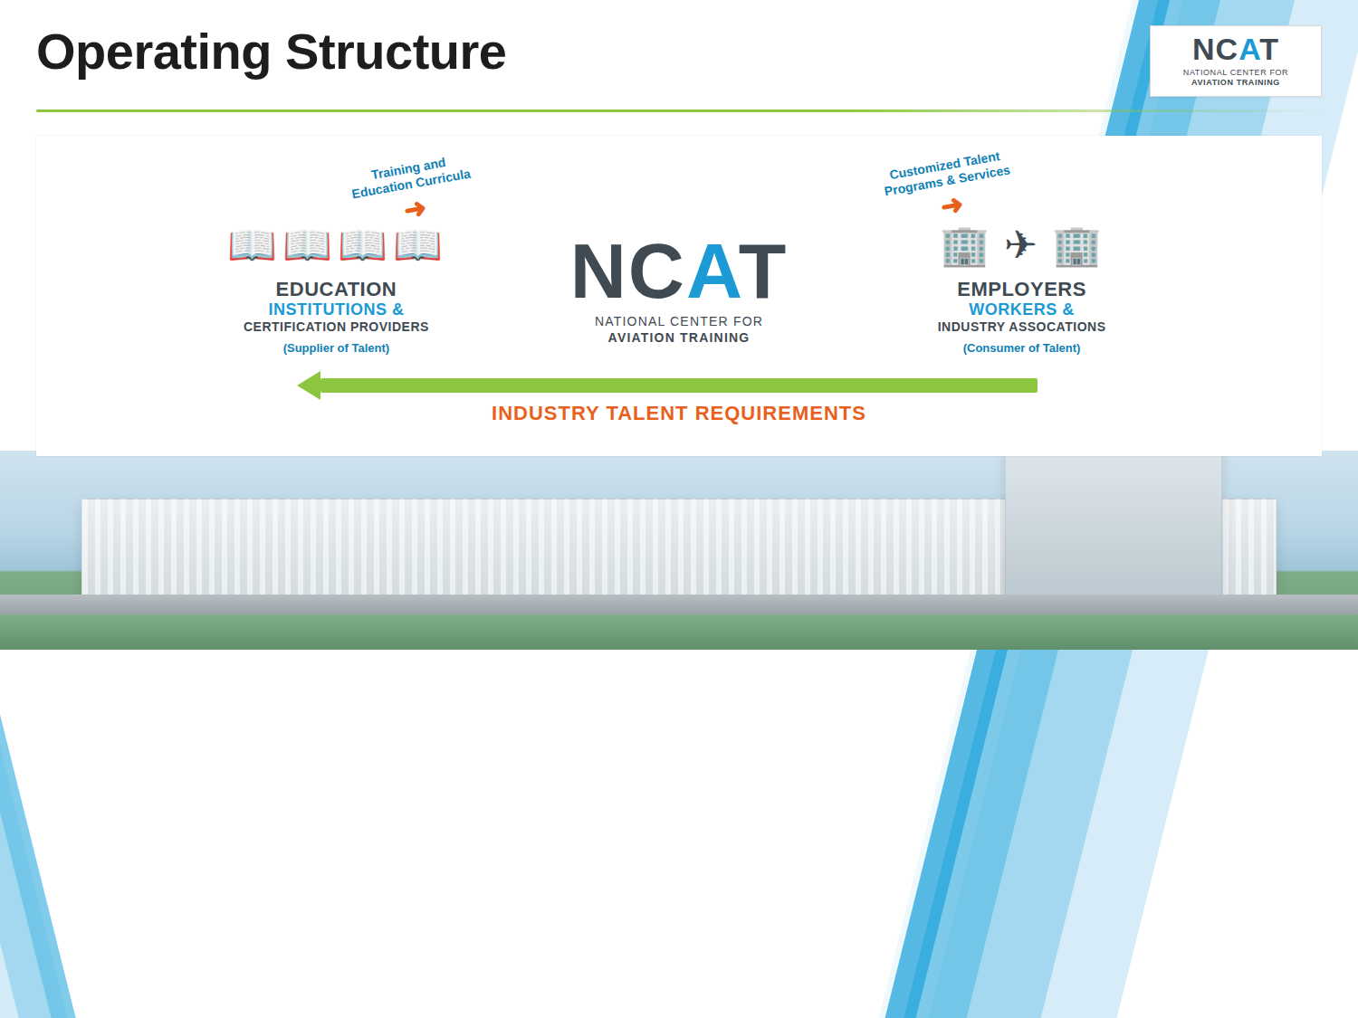Operating Structure
NCAT
National Center for Aviation Training
Training and
Education Curricula ➜
Customized Talent
Programs & Services ➜
📖📖📖📖
Education
Institutions &
Certification Providers
(Supplier of Talent)
NCAT
National Center for Aviation Training
🏢 ✈ 🏢
Employers
Workers &
Industry Assocations
(Consumer of Talent)
Industry Talent Requirements